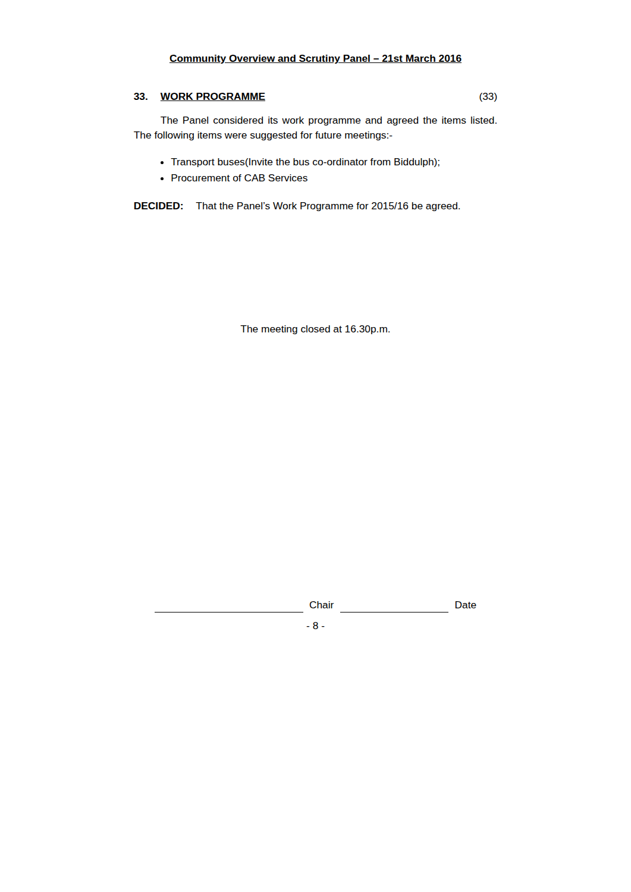Community Overview and Scrutiny Panel – 21st March 2016
33.
WORK PROGRAMME(33)
The Panel considered its work programme and agreed the items listed. The following items were suggested for future meetings:-
Transport buses(Invite the bus co-ordinator from Biddulph);
Procurement of CAB Services
DECIDED:
That the Panel’s Work Programme for 2015/16 be agreed.
The meeting closed at 16.30p.m.
Chair Date
- 8 -